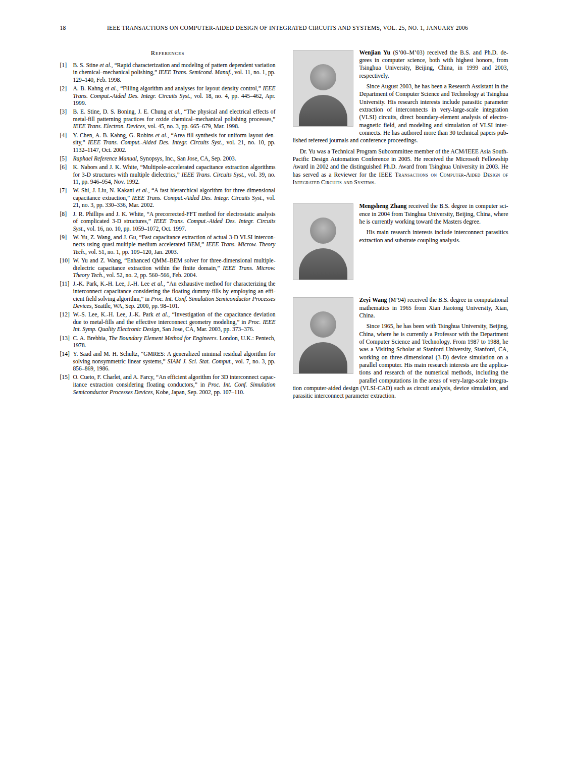18
IEEE Transactions on Computer-Aided Design of Integrated Circuits and Systems, Vol. 25, No. 1, January 2006
References
[1] B. S. Stine et al., “Rapid characterization and modeling of pattern dependent variation in chemical–mechanical polishing,” IEEE Trans. Semicond. Manuf., vol. 11, no. 1, pp. 129–140, Feb. 1998.
[2] A. B. Kahng et al., “Filling algorithm and analyses for layout density control,” IEEE Trans. Comput.-Aided Des. Integr. Circuits Syst., vol. 18, no. 4, pp. 445–462, Apr. 1999.
[3] B. E. Stine, D. S. Boning, J. E. Chung et al., “The physical and electrical effects of metal-fill patterning practices for oxide chemical–mechanical polishing processes,” IEEE Trans. Electron. Devices, vol. 45, no. 3, pp. 665–679, Mar. 1998.
[4] Y. Chen, A. B. Kahng, G. Robins et al., “Area fill synthesis for uniform layout density,” IEEE Trans. Comput.-Aided Des. Integr. Circuits Syst., vol. 21, no. 10, pp. 1132–1147, Oct. 2002.
[5] Raphael Reference Manual, Synopsys, Inc., San Jose, CA, Sep. 2003.
[6] K. Nabors and J. K. White, “Multipole-accelerated capacitance extraction algorithms for 3-D structures with multiple dielectrics,” IEEE Trans. Circuits Syst., vol. 39, no. 11, pp. 946–954, Nov. 1992.
[7] W. Shi, J. Liu, N. Kakani et al., “A fast hierarchical algorithm for three-dimensional capacitance extraction,” IEEE Trans. Comput.-Aided Des. Integr. Circuits Syst., vol. 21, no. 3, pp. 330–336, Mar. 2002.
[8] J. R. Phillips and J. K. White, “A precorrected-FFT method for electrostatic analysis of complicated 3-D structures,” IEEE Trans. Comput.-Aided Des. Integr. Circuits Syst., vol. 16, no. 10, pp. 1059–1072, Oct. 1997.
[9] W. Yu, Z. Wang, and J. Gu, “Fast capacitance extraction of actual 3-D VLSI interconnects using quasi-multiple medium accelerated BEM,” IEEE Trans. Microw. Theory Tech., vol. 51, no. 1, pp. 109–120, Jan. 2003.
[10] W. Yu and Z. Wang, “Enhanced QMM–BEM solver for three-dimensional multiple-dielectric capacitance extraction within the finite domain,” IEEE Trans. Microw. Theory Tech., vol. 52, no. 2, pp. 560–566, Feb. 2004.
[11] J.-K. Park, K.-H. Lee, J.-H. Lee et al., “An exhaustive method for characterizing the interconnect capacitance considering the floating dummy-fills by employing an efficient field solving algorithm,” in Proc. Int. Conf. Simulation Semiconductor Processes Devices, Seattle, WA, Sep. 2000, pp. 98–101.
[12] W.-S. Lee, K.-H. Lee, J.-K. Park et al., “Investigation of the capacitance deviation due to metal-fills and the effective interconnect geometry modeling,” in Proc. IEEE Int. Symp. Quality Electronic Design, San Jose, CA, Mar. 2003, pp. 373–376.
[13] C. A. Brebbia, The Boundary Element Method for Engineers. London, U.K.: Pentech, 1978.
[14] Y. Saad and M. H. Schultz, “GMRES: A generalized minimal residual algorithm for solving nonsymmetric linear systems,” SIAM J. Sci. Stat. Comput., vol. 7, no. 3, pp. 856–869, 1986.
[15] O. Cueto, F. Charlet, and A. Farcy, “An efficient algorithm for 3D interconnect capacitance extraction considering floating conductors,” in Proc. Int. Conf. Simulation Semiconductor Processes Devices, Kobe, Japan, Sep. 2002, pp. 107–110.
Wenjian Yu (S’00–M’03) received the B.S. and Ph.D. degrees in computer science, both with highest honors, from Tsinghua University, Beijing, China, in 1999 and 2003, respectively.
Since August 2003, he has been a Research Assistant in the Department of Computer Science and Technology at Tsinghua University. His research interests include parasitic parameter extraction of interconnects in very-large-scale integration (VLSI) circuits, direct boundary-element analysis of electromagnetic field, and modeling and simulation of VLSI interconnects. He has authored more than 30 technical papers published refereed journals and conference proceedings.
Dr. Yu was a Technical Program Subcommittee member of the ACM/IEEE Asia South-Pacific Design Automation Conference in 2005. He received the Microsoft Fellowship Award in 2002 and the distinguished Ph.D. Award from Tsinghua University in 2003. He has served as a Reviewer for the IEEE Transactions on Computer-Aided Design of Integrated Circuits and Systems.
Mengsheng Zhang received the B.S. degree in computer science in 2004 from Tsinghua University, Beijing, China, where he is currently working toward the Masters degree.
His main research interests include interconnect parasitics extraction and substrate coupling analysis.
Zeyi Wang (M’94) received the B.S. degree in computational mathematics in 1965 from Xian Jiaotong University, Xian, China.
Since 1965, he has been with Tsinghua University, Beijing, China, where he is currently a Professor with the Department of Computer Science and Technology. From 1987 to 1988, he was a Visiting Scholar at Stanford University, Stanford, CA, working on three-dimensional (3-D) device simulation on a parallel computer. His main research interests are the applications and research of the numerical methods, including the parallel computations in the areas of very-large-scale integration computer-aided design (VLSI-CAD) such as circuit analysis, device simulation, and parasitic interconnect parameter extraction.